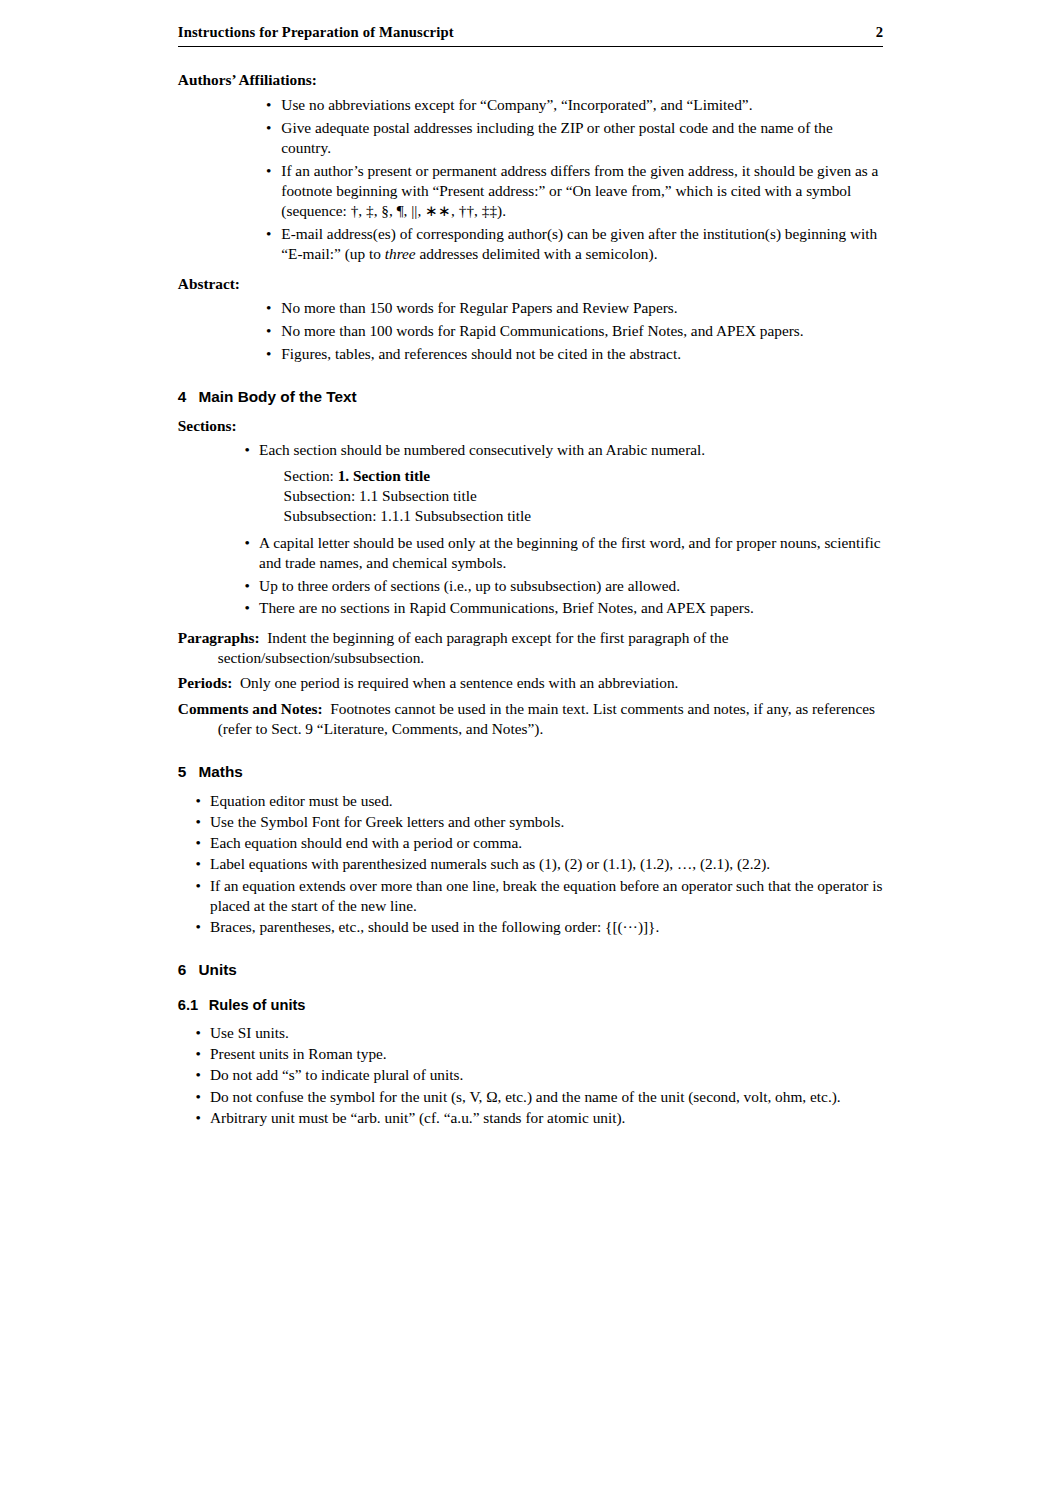Instructions for Preparation of Manuscript 2
Authors’ Affiliations:
Use no abbreviations except for “Company”, “Incorporated”, and “Limited”.
Give adequate postal addresses including the ZIP or other postal code and the name of the country.
If an author’s present or permanent address differs from the given address, it should be given as a footnote beginning with “Present address:” or “On leave from,” which is cited with a symbol (sequence: †, ‡, §, ¶, ||, ∗∗, ††, ‡‡).
E-mail address(es) of corresponding author(s) can be given after the institution(s) beginning with “E-mail:” (up to three addresses delimited with a semicolon).
Abstract:
No more than 150 words for Regular Papers and Review Papers.
No more than 100 words for Rapid Communications, Brief Notes, and APEX papers.
Figures, tables, and references should not be cited in the abstract.
4 Main Body of the Text
Sections:
Each section should be numbered consecutively with an Arabic numeral.
Section: 1. Section title
Subsection: 1.1 Subsection title
Subsubsection: 1.1.1 Subsubsection title
A capital letter should be used only at the beginning of the first word, and for proper nouns, scientific and trade names, and chemical symbols.
Up to three orders of sections (i.e., up to subsubsection) are allowed.
There are no sections in Rapid Communications, Brief Notes, and APEX papers.
Paragraphs: Indent the beginning of each paragraph except for the first paragraph of the section/subsection/subsubsection.
Periods: Only one period is required when a sentence ends with an abbreviation.
Comments and Notes: Footnotes cannot be used in the main text. List comments and notes, if any, as references (refer to Sect. 9 “Literature, Comments, and Notes”).
5 Maths
Equation editor must be used.
Use the Symbol Font for Greek letters and other symbols.
Each equation should end with a period or comma.
Label equations with parenthesized numerals such as (1), (2) or (1.1), (1.2), …, (2.1), (2.2).
If an equation extends over more than one line, break the equation before an operator such that the operator is placed at the start of the new line.
Braces, parentheses, etc., should be used in the following order: {[(···)]}.
6 Units
6.1 Rules of units
Use SI units.
Present units in Roman type.
Do not add “s” to indicate plural of units.
Do not confuse the symbol for the unit (s, V, Ω, etc.) and the name of the unit (second, volt, ohm, etc.).
Arbitrary unit must be “arb. unit” (cf. “a.u.” stands for atomic unit).